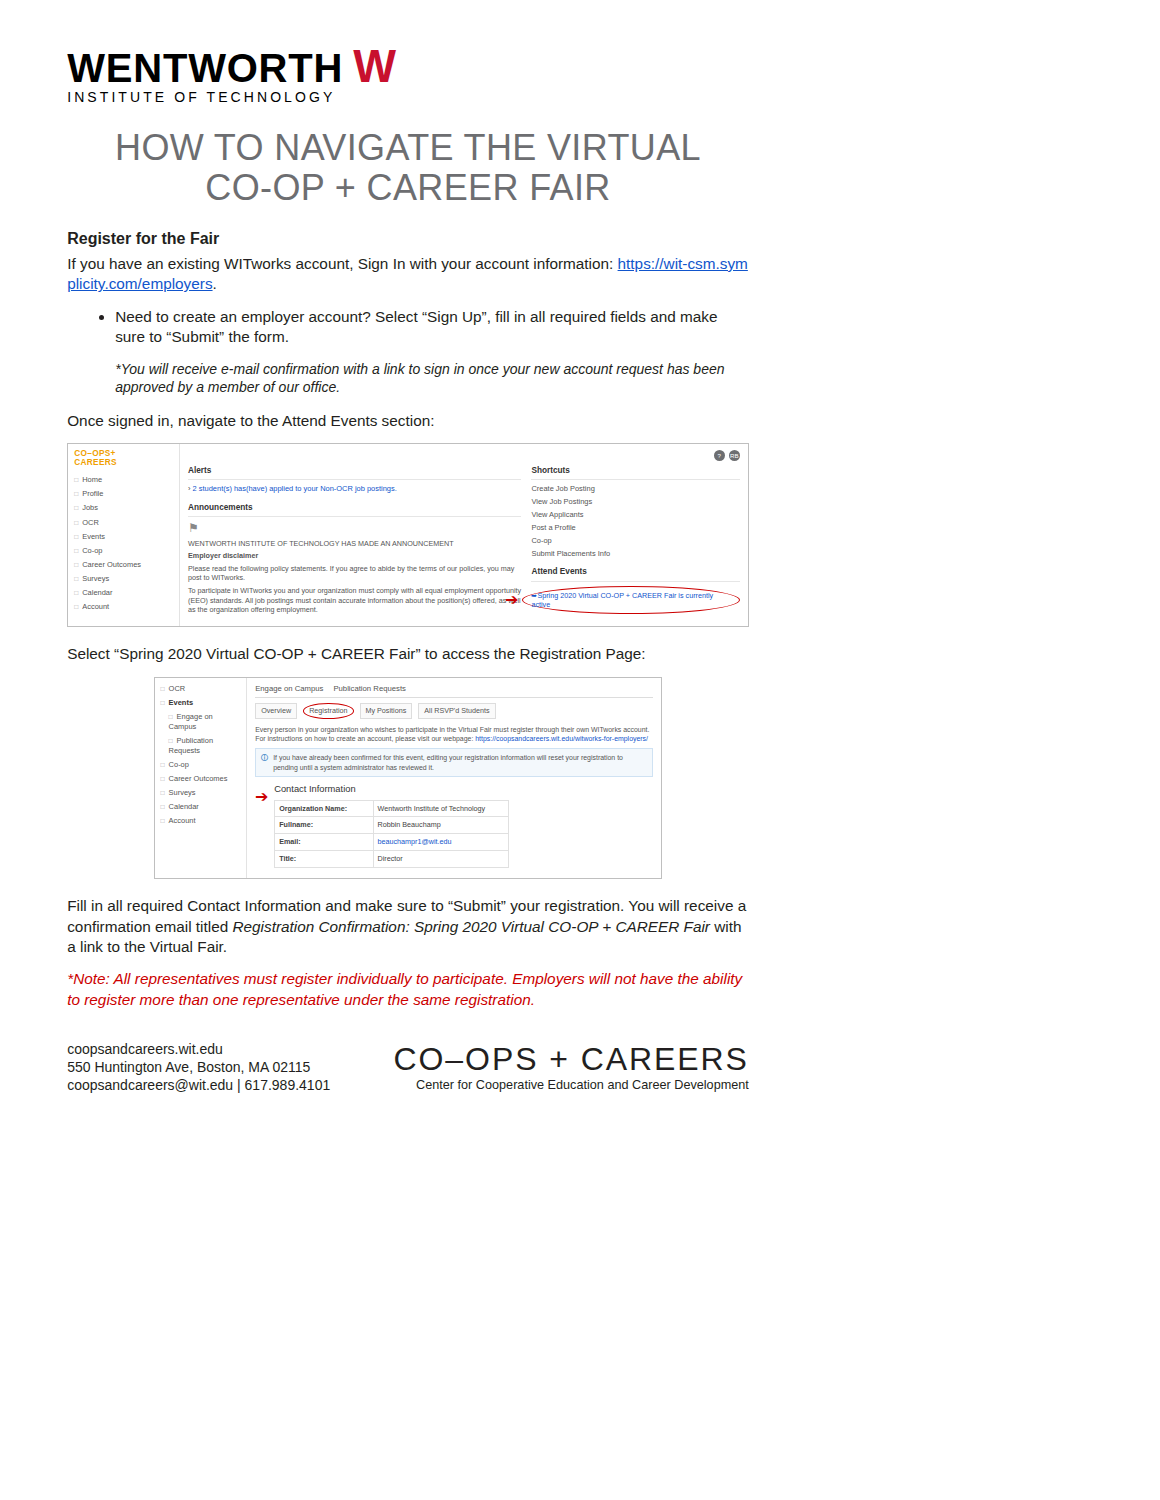WENTWORTH INSTITUTE OF TECHNOLOGY
W
How to Navigate the Virtual
Co-op + Career Fair
Register for the Fair
If you have an existing WITworks account, Sign In with your account information: https://wit-csm.symplicity.com/employers.
Need to create an employer account? Select “Sign Up”, fill in all required fields and make sure to “Submit” the form.
*You will receive e-mail confirmation with a link to sign in once your new account request has been approved by a member of our office.
Once signed in, navigate to the Attend Events section:
CO–OPS+
CAREERS
Home
Profile
Jobs
OCR
Events
Co-op
Career Outcomes
Surveys
Calendar
Account
?
RB
Alerts
› 2 student(s) has(have) applied to your Non-OCR job postings.
Announcements
⚑
WENTWORTH INSTITUTE OF TECHNOLOGY HAS MADE AN ANNOUNCEMENT
Employer disclaimer
Please read the following policy statements. If you agree to abide by the terms of our policies, you may post to WITworks.
To participate in WITworks you and your organization must comply with all equal employment opportunity (EEO) standards. All job postings must contain accurate information about the position(s) offered, as well as the organization offering employment.
Shortcuts
Create Job Posting
View Job Postings
View Applicants
Post a Profile
Co-op
Submit Placements Info
Attend Events
➔ ➥Spring 2020 Virtual CO-OP + CAREER Fair is currently active
Select “Spring 2020 Virtual CO-OP + CAREER Fair” to access the Registration Page:
OCR
Events
Engage on Campus
Publication Requests
Co-op
Career Outcomes
Surveys
Calendar
Account
Engage on Campus Publication Requests
Overview Registration My Positions All RSVP'd Students
Every person in your organization who wishes to participate in the Virtual Fair must register through their own WITworks account. For instructions on how to create an account, please visit our webpage: https://coopsandcareers.wit.edu/witworks-for-employers/
ⓘ If you have already been confirmed for this event, editing your registration information will reset your registration to pending until a system administrator has reviewed it.
➔
Contact Information
| Organization Name: | Wentworth Institute of Technology |
| Fullname: | Robbin Beauchamp |
| Email: | beauchampr1@wit.edu |
| Title: | Director |
Fill in all required Contact Information and make sure to “Submit” your registration. You will receive a confirmation email titled Registration Confirmation: Spring 2020 Virtual CO-OP + CAREER Fair with a link to the Virtual Fair.
*Note: All representatives must register individually to participate. Employers will not have the ability to register more than one representative under the same registration.
coopsandcareers.wit.edu
550 Huntington Ave, Boston, MA 02115
coopsandcareers@wit.edu | 617.989.4101
CO–OPS + CAREERS
Center for Cooperative Education and Career Development